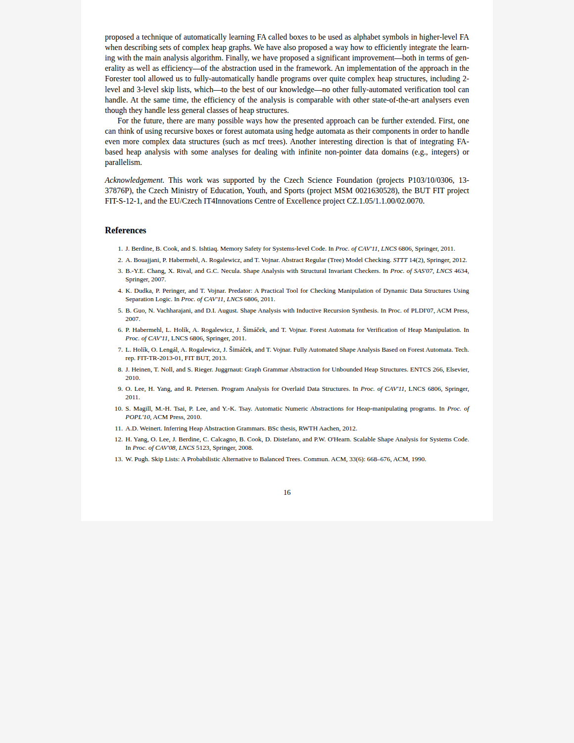proposed a technique of automatically learning FA called boxes to be used as alphabet symbols in higher-level FA when describing sets of complex heap graphs. We have also proposed a way how to efficiently integrate the learning with the main analysis algorithm. Finally, we have proposed a significant improvement—both in terms of generality as well as efficiency—of the abstraction used in the framework. An implementation of the approach in the Forester tool allowed us to fully-automatically handle programs over quite complex heap structures, including 2-level and 3-level skip lists, which—to the best of our knowledge—no other fully-automated verification tool can handle. At the same time, the efficiency of the analysis is comparable with other state-of-the-art analysers even though they handle less general classes of heap structures.
For the future, there are many possible ways how the presented approach can be further extended. First, one can think of using recursive boxes or forest automata using hedge automata as their components in order to handle even more complex data structures (such as mcf trees). Another interesting direction is that of integrating FA-based heap analysis with some analyses for dealing with infinite non-pointer data domains (e.g., integers) or parallelism.
Acknowledgement. This work was supported by the Czech Science Foundation (projects P103/10/0306, 13-37876P), the Czech Ministry of Education, Youth, and Sports (project MSM 0021630528), the BUT FIT project FIT-S-12-1, and the EU/Czech IT4Innovations Centre of Excellence project CZ.1.05/1.1.00/02.0070.
References
J. Berdine, B. Cook, and S. Ishtiaq. Memory Safety for Systems-level Code. In Proc. of CAV'11, LNCS 6806, Springer, 2011.
A. Bouajjani, P. Habermehl, A. Rogalewicz, and T. Vojnar. Abstract Regular (Tree) Model Checking. STTT 14(2), Springer, 2012.
B.-Y.E. Chang, X. Rival, and G.C. Necula. Shape Analysis with Structural Invariant Checkers. In Proc. of SAS'07, LNCS 4634, Springer, 2007.
K. Dudka, P. Peringer, and T. Vojnar. Predator: A Practical Tool for Checking Manipulation of Dynamic Data Structures Using Separation Logic. In Proc. of CAV'11, LNCS 6806, 2011.
B. Guo, N. Vachharajani, and D.I. August. Shape Analysis with Inductive Recursion Synthesis. In Proc. of PLDI'07, ACM Press, 2007.
P. Habermehl, L. Holík, A. Rogalewicz, J. Šimáček, and T. Vojnar. Forest Automata for Verification of Heap Manipulation. In Proc. of CAV'11, LNCS 6806, Springer, 2011.
L. Holík, O. Lengál, A. Rogalewicz, J. Šimáček, and T. Vojnar. Fully Automated Shape Analysis Based on Forest Automata. Tech. rep. FIT-TR-2013-01, FIT BUT, 2013.
J. Heinen, T. Noll, and S. Rieger. Juggrnaut: Graph Grammar Abstraction for Unbounded Heap Structures. ENTCS 266, Elsevier, 2010.
O. Lee, H. Yang, and R. Petersen. Program Analysis for Overlaid Data Structures. In Proc. of CAV'11, LNCS 6806, Springer, 2011.
S. Magill, M.-H. Tsai, P. Lee, and Y.-K. Tsay. Automatic Numeric Abstractions for Heap-manipulating programs. In Proc. of POPL'10, ACM Press, 2010.
A.D. Weinert. Inferring Heap Abstraction Grammars. BSc thesis, RWTH Aachen, 2012.
H. Yang, O. Lee, J. Berdine, C. Calcagno, B. Cook, D. Distefano, and P.W. O'Hearn. Scalable Shape Analysis for Systems Code. In Proc. of CAV'08, LNCS 5123, Springer, 2008.
W. Pugh. Skip Lists: A Probabilistic Alternative to Balanced Trees. Commun. ACM, 33(6): 668–676, ACM, 1990.
16